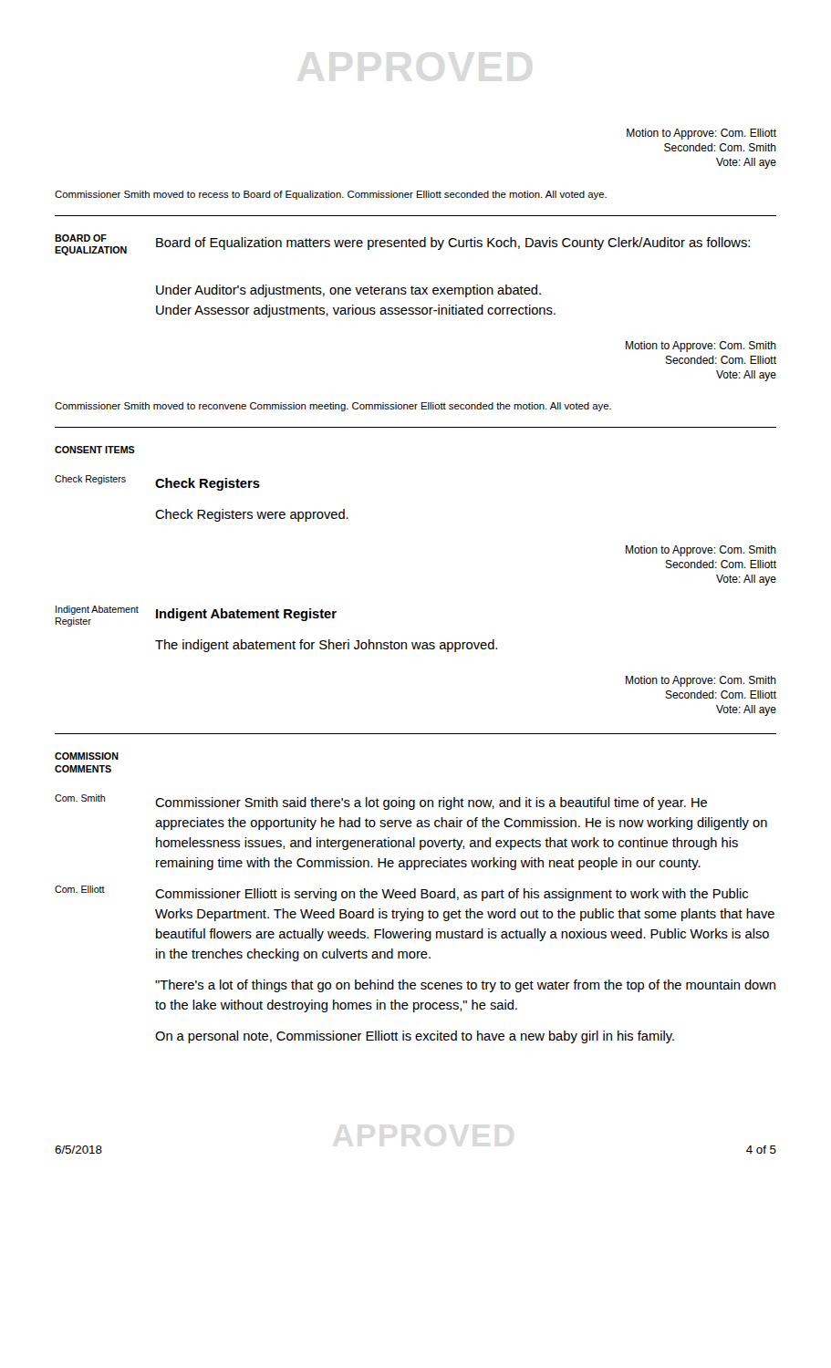APPROVED
Motion to Approve: Com. Elliott
Seconded: Com. Smith
Vote: All aye
Commissioner Smith moved to recess to Board of Equalization. Commissioner Elliott seconded the motion. All voted aye.
| BOARD OF EQUALIZATION | Board of Equalization matters were presented by Curtis Koch, Davis County Clerk/Auditor as follows: Under Auditor's adjustments, one veterans tax exemption abated. Under Assessor adjustments, various assessor-initiated corrections. |
Motion to Approve: Com. Smith
Seconded: Com. Elliott
Vote: All aye
Commissioner Smith moved to reconvene Commission meeting. Commissioner Elliott seconded the motion. All voted aye.
| CONSENT ITEMS | |
| Check Registers | Check Registers Check Registers were approved. |
Motion to Approve: Com. Smith
Seconded: Com. Elliott
Vote: All aye
| Indigent Abatement Register | Indigent Abatement Register The indigent abatement for Sheri Johnston was approved. |
Motion to Approve: Com. Smith
Seconded: Com. Elliott
Vote: All aye
| COMMISSION COMMENTS | |
| Com. Smith | Commissioner Smith said there's a lot going on right now, and it is a beautiful time of year. He appreciates the opportunity he had to serve as chair of the Commission. He is now working diligently on homelessness issues, and intergenerational poverty, and expects that work to continue through his remaining time with the Commission. He appreciates working with neat people in our county. |
| Com. Elliott | Commissioner Elliott is serving on the Weed Board, as part of his assignment to work with the Public Works Department. The Weed Board is trying to get the word out to the public that some plants that have beautiful flowers are actually weeds. Flowering mustard is actually a noxious weed. Public Works is also in the trenches checking on culverts and more. "There's a lot of things that go on behind the scenes to try to get water from the top of the mountain down to the lake without destroying homes in the process," he said. On a personal note, Commissioner Elliott is excited to have a new baby girl in his family. |
6/5/2018
APPROVED
4 of 5